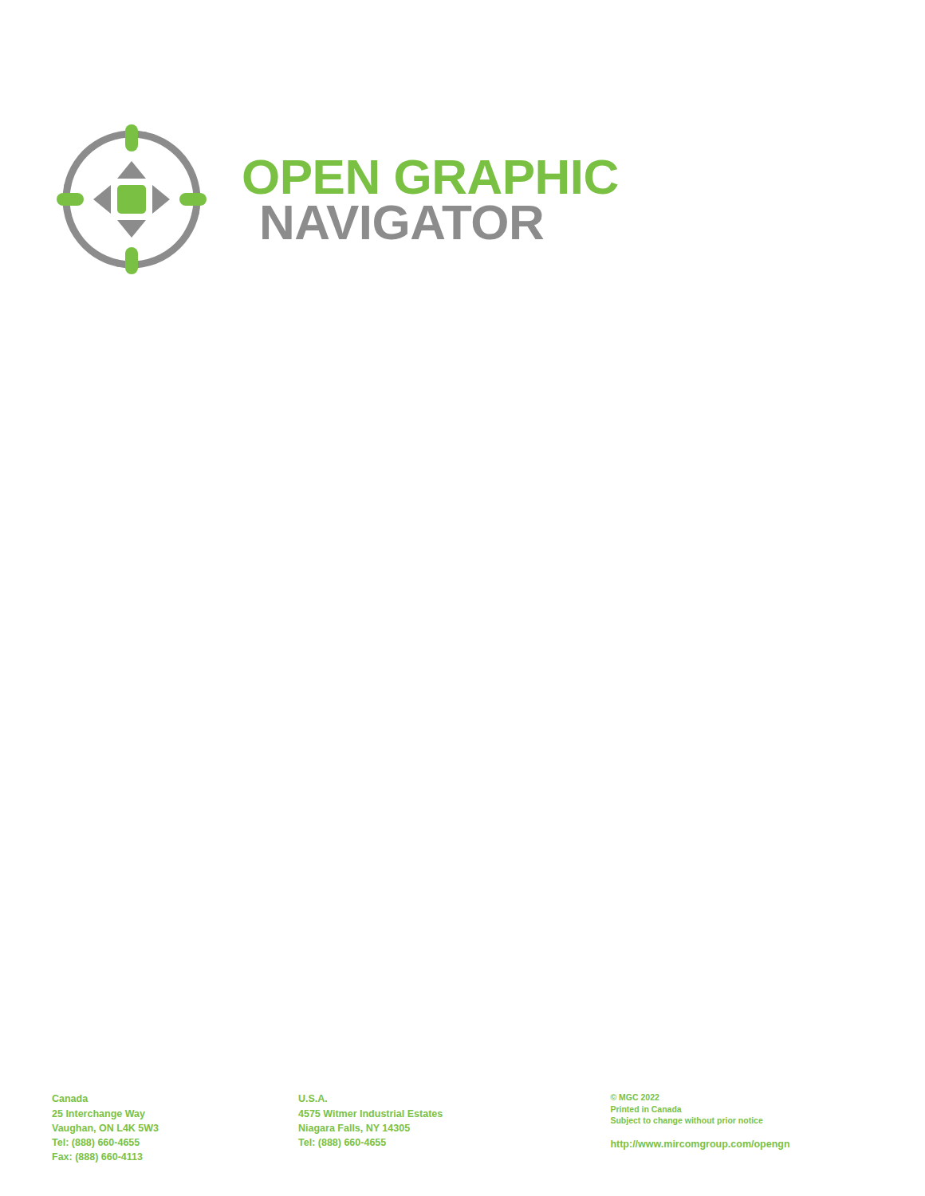OPEN GRAPHIC NAVIGATOR
Canada
25 Interchange Way
Vaughan, ON L4K 5W3
Tel: (888) 660-4655
Fax: (888) 660-4113
U.S.A.
4575 Witmer Industrial Estates
Niagara Falls, NY 14305
Tel: (888) 660-4655
© MGC 2022
Printed in Canada
Subject to change without prior notice
http://www.mircomgroup.com/opengn